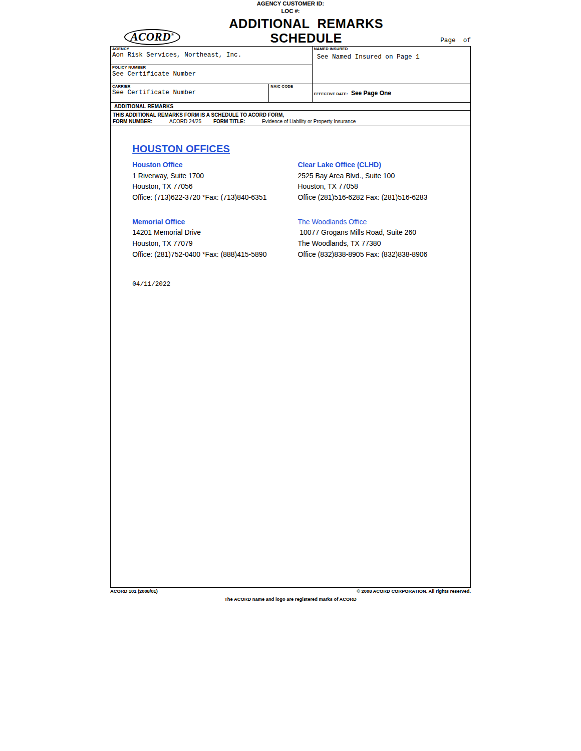AGENCY CUSTOMER ID:
LOC #:
ACORD®
ADDITIONAL REMARKS SCHEDULE
Page of
| AGENCY Aon Risk Services, Northeast, Inc. | NAMED INSURED See Named Insured on Page 1 |
| POLICY NUMBER See Certificate Number |
| CARRIER See Certificate Number | NAIC CODE | EFFECTIVE DATE: See Page One |
ADDITIONAL REMARKS
THIS ADDITIONAL REMARKS FORM IS A SCHEDULE TO ACORD FORM,
FORM NUMBER: ACORD 24/25 FORM TITLE: Evidence of Liability or Property Insurance
HOUSTON OFFICES
| Houston Office 1 Riverway, Suite 1700 Houston, TX 77056 Office: (713)622-3720 *Fax: (713)840-6351 | Clear Lake Office (CLHD) 2525 Bay Area Blvd., Suite 100 Houston, TX 77058 Office (281)516-6282 Fax: (281)516-6283 |
| Memorial Office 14201 Memorial Drive Houston, TX 77079 Office: (281)752-0400 *Fax: (888)415-5890 | The Woodlands Office 10077 Grogans Mills Road, Suite 260 The Woodlands, TX 77380 Office (832)838-8905 Fax: (832)838-8906 |
04/11/2022
ACORD 101 (2008/01)
© 2008 ACORD CORPORATION. All rights reserved.
The ACORD name and logo are registered marks of ACORD